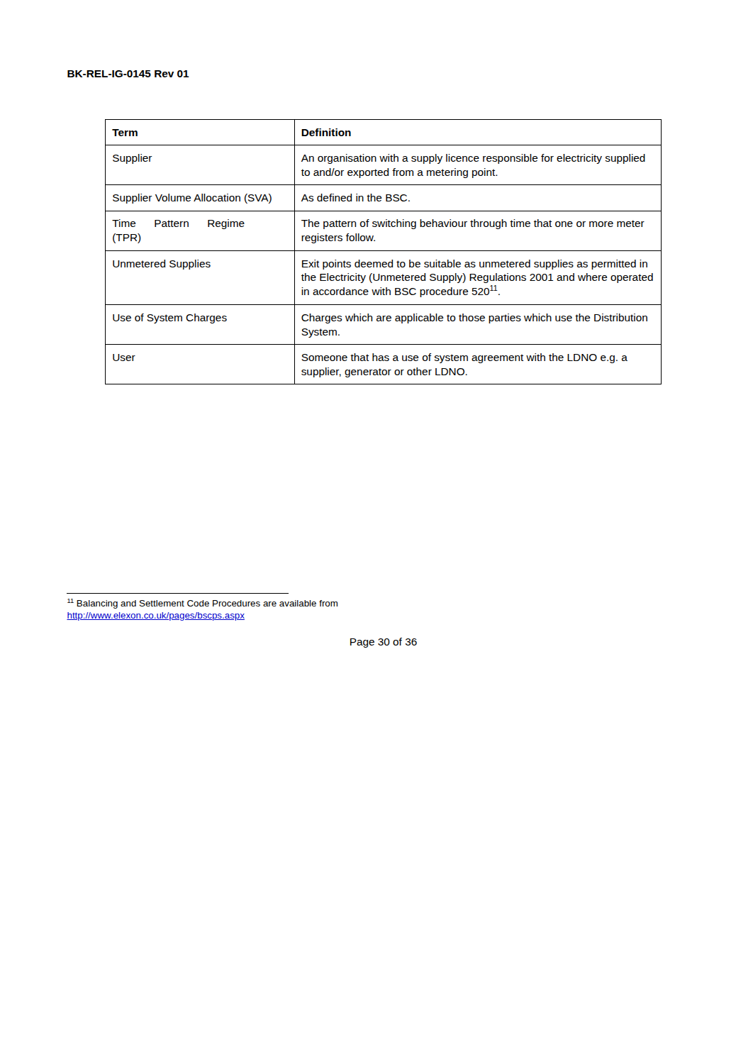BK-REL-IG-0145 Rev 01
| Term | Definition |
| --- | --- |
| Supplier | An organisation with a supply licence responsible for electricity supplied to and/or exported from a metering point. |
| Supplier Volume Allocation (SVA) | As defined in the BSC. |
| Time Pattern Regime (TPR) | The pattern of switching behaviour through time that one or more meter registers follow. |
| Unmetered Supplies | Exit points deemed to be suitable as unmetered supplies as permitted in the Electricity (Unmetered Supply) Regulations 2001 and where operated in accordance with BSC procedure 520 11 . |
| Use of System Charges | Charges which are applicable to those parties which use the Distribution System. |
| User | Someone that has a use of system agreement with the LDNO e.g. a supplier, generator or other LDNO. |
11 Balancing and Settlement Code Procedures are available from
http://www.elexon.co.uk/pages/bscps.aspx
Page 30 of 36